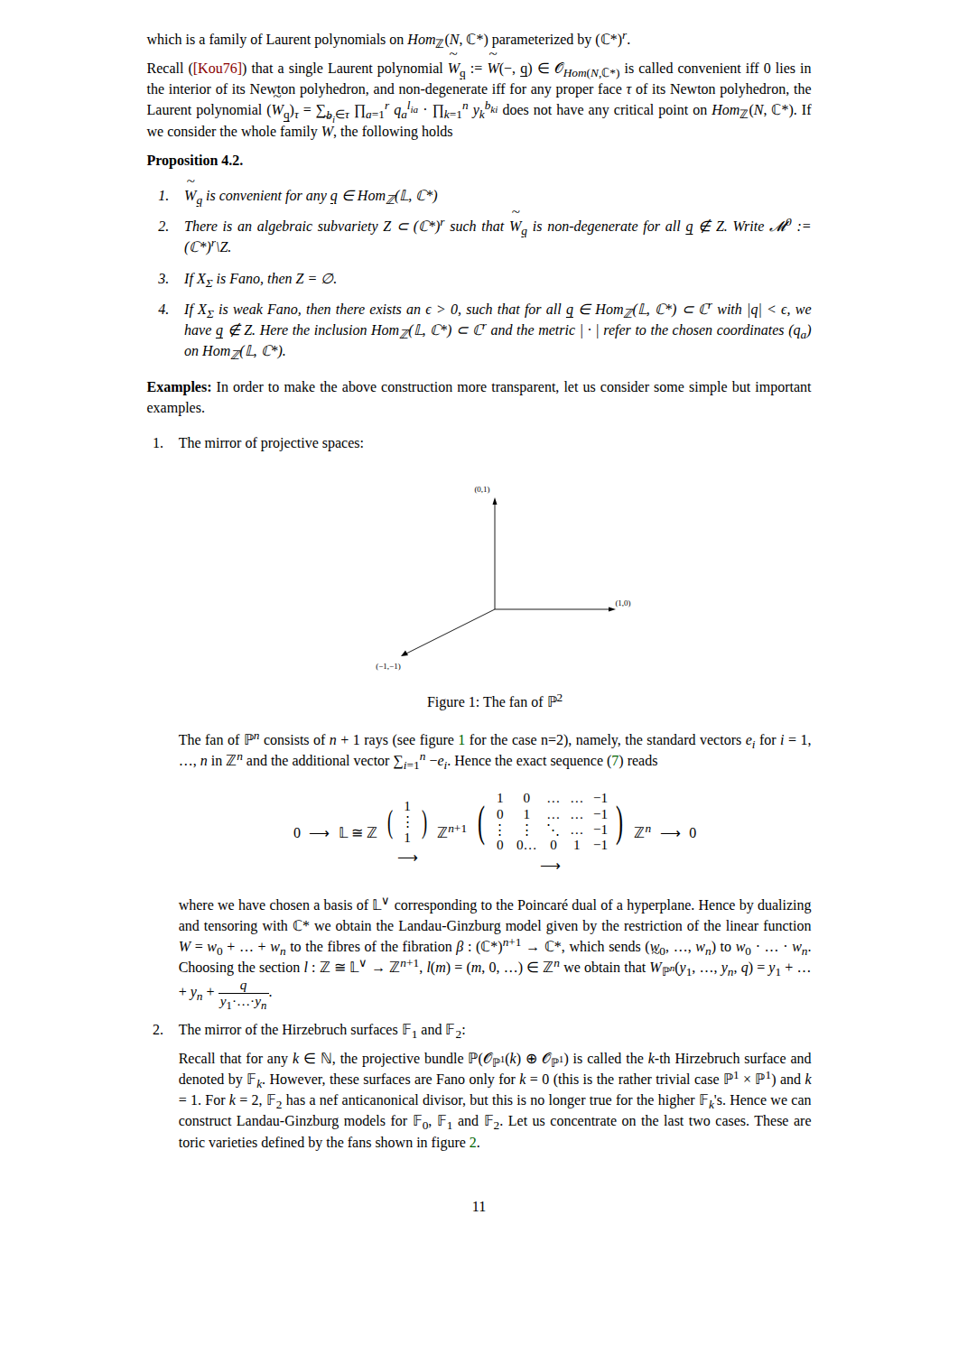which is a family of Laurent polynomials on Homℤ(N, ℂ*) parameterized by (ℂ*)r.
Recall ([Kou76]) that a single Laurent polynomial Wq := W(−, q) ∈ 𝒪Hom(N,ℂ*) is called convenient iff 0 lies in the interior of its Newton polyhedron, and non-degenerate iff for any proper face τ of its Newton polyhedron, the Laurent polynomial (Wq)τ = ∑bi∈τ ∏a=1r qalia · ∏k=1n ykbki does not have any critical point on Homℤ(N, ℂ*). If we consider the whole family W, the following holds
Proposition 4.2.
Wq is convenient for any q ∈ Homℤ(𝕃, ℂ*)
There is an algebraic subvariety Z ⊂ (ℂ*)r such that Wq is non-degenerate for all q ∉ Z. Write 𝓜0 := (ℂ*)r\Z.
If XΣ is Fano, then Z = ∅.
If XΣ is weak Fano, then there exists an ϵ > 0, such that for all q ∈ Homℤ(𝕃, ℂ*) ⊂ ℂr with |q| < ϵ, we have q ∉ Z. Here the inclusion Homℤ(𝕃, ℂ*) ⊂ ℂr and the metric | · | refer to the chosen coordinates (qa) on Homℤ(𝕃, ℂ*).
Examples: In order to make the above construction more transparent, let us consider some simple but important examples.
The mirror of projective spaces:
(0,1) (1,0) (−1,−1)
Figure 1: The fan of ℙ2
The fan of ℙn consists of n + 1 rays (see figure 1 for the case n=2), namely, the standard vectors ei for i = 1, …, n in ℤn and the additional vector ∑i=1n −ei. Hence the exact sequence (7) reads
| 0 | ⟶ | 𝕃 ≅ ℤ | ( / 1 / / ⋮ / / 1 / ) ⟶ | ℤ n +1 | ( / 1 / 0 / … / … / −1 / / 0 / 1 / … / … / −1 / / ⋮ / ⋮ / ⋱ / … / −1 / / 0 / 0… / 0 / 1 / −1 / ) ⟶ | ℤ n | ⟶ | 0 |
where we have chosen a basis of 𝕃∨ corresponding to the Poincaré dual of a hyperplane. Hence by dualizing and tensoring with ℂ* we obtain the Landau-Ginzburg model given by the restriction of the linear function W = w0 + … + wn to the fibres of the fibration β : (ℂ*)n+1 → ℂ*, which sends (w0, …, wn) to w0 · … · wn. Choosing the section l : ℤ ≅ 𝕃∨ → ℤn+1, l(m) = (m, 0, …) ∈ ℤn we obtain that Wℙn(y1, …, yn, q) = y1 + … + yn + qy1·…·yn.
The mirror of the Hirzebruch surfaces 𝔽1 and 𝔽2:
Recall that for any k ∈ ℕ, the projective bundle ℙ(𝒪ℙ1(k) ⊕ 𝒪ℙ1) is called the k-th Hirzebruch surface and denoted by 𝔽k. However, these surfaces are Fano only for k = 0 (this is the rather trivial case ℙ1 × ℙ1) and k = 1. For k = 2, 𝔽2 has a nef anticanonical divisor, but this is no longer true for the higher 𝔽k's. Hence we can construct Landau-Ginzburg models for 𝔽0, 𝔽1 and 𝔽2. Let us concentrate on the last two cases. These are toric varieties defined by the fans shown in figure 2.
11